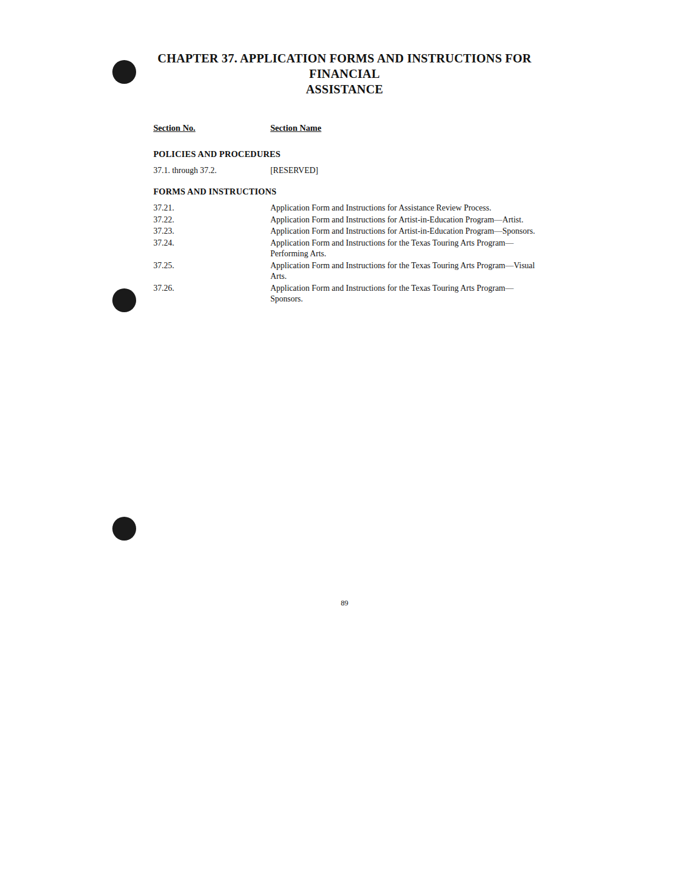CHAPTER 37. APPLICATION FORMS AND INSTRUCTIONS FOR FINANCIAL
ASSISTANCE
Section No. Section Name
POLICIES AND PROCEDURES
| 37.1. through 37.2. | [RESERVED] |
FORMS AND INSTRUCTIONS
| 37.21. | Application Form and Instructions for Assistance Review Process. |
| 37.22. | Application Form and Instructions for Artist-in-Education Program—Artist. |
| 37.23. | Application Form and Instructions for Artist-in-Education Program—Sponsors. |
| 37.24. | Application Form and Instructions for the Texas Touring Arts Program—Performing Arts. |
| 37.25. | Application Form and Instructions for the Texas Touring Arts Program—Visual Arts. |
| 37.26. | Application Form and Instructions for the Texas Touring Arts Program—Sponsors. |
89